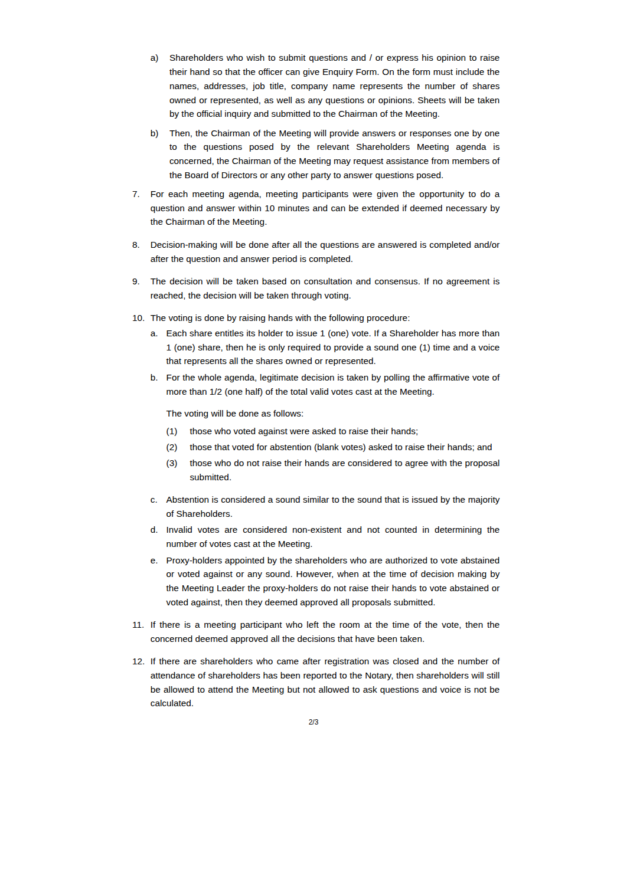a)
Shareholders who wish to submit questions and / or express his opinion to raise their hand so that the officer can give Enquiry Form. On the form must include the names, addresses, job title, company name represents the number of shares owned or represented, as well as any questions or opinions. Sheets will be taken by the official inquiry and submitted to the Chairman of the Meeting.
b)
Then, the Chairman of the Meeting will provide answers or responses one by one to the questions posed by the relevant Shareholders Meeting agenda is concerned, the Chairman of the Meeting may request assistance from members of the Board of Directors or any other party to answer questions posed.
7.
For each meeting agenda, meeting participants were given the opportunity to do a question and answer within 10 minutes and can be extended if deemed necessary by the Chairman of the Meeting.
8.
Decision-making will be done after all the questions are answered is completed and/or after the question and answer period is completed.
9.
The decision will be taken based on consultation and consensus. If no agreement is reached, the decision will be taken through voting.
10.
The voting is done by raising hands with the following procedure:
a.
Each share entitles its holder to issue 1 (one) vote. If a Shareholder has more than 1 (one) share, then he is only required to provide a sound one (1) time and a voice that represents all the shares owned or represented.
b.
For the whole agenda, legitimate decision is taken by polling the affirmative vote of more than 1/2 (one half) of the total valid votes cast at the Meeting.
The voting will be done as follows:
(1)
those who voted against were asked to raise their hands;
(2)
those that voted for abstention (blank votes) asked to raise their hands; and
(3)
those who do not raise their hands are considered to agree with the proposal submitted.
c.
Abstention is considered a sound similar to the sound that is issued by the majority of Shareholders.
d.
Invalid votes are considered non-existent and not counted in determining the number of votes cast at the Meeting.
e.
Proxy-holders appointed by the shareholders who are authorized to vote abstained or voted against or any sound. However, when at the time of decision making by the Meeting Leader the proxy-holders do not raise their hands to vote abstained or voted against, then they deemed approved all proposals submitted.
11.
If there is a meeting participant who left the room at the time of the vote, then the concerned deemed approved all the decisions that have been taken.
12.
If there are shareholders who came after registration was closed and the number of attendance of shareholders has been reported to the Notary, then shareholders will still be allowed to attend the Meeting but not allowed to ask questions and voice is not be calculated.
2/3